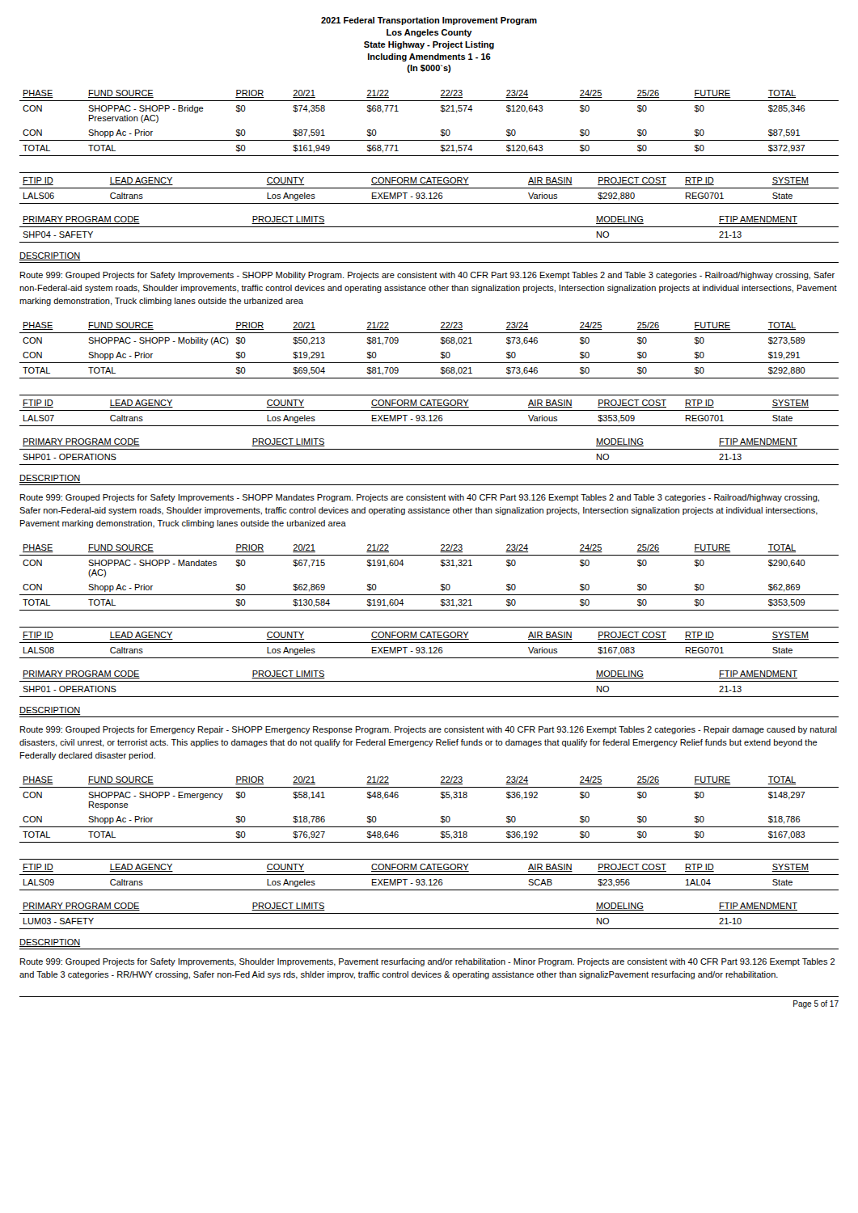2021 Federal Transportation Improvement Program
Los Angeles County
State Highway - Project Listing
Including Amendments 1 - 16
(In $000`s)
| PHASE | FUND SOURCE | PRIOR | 20/21 | 21/22 | 22/23 | 23/24 | 24/25 | 25/26 | FUTURE | TOTAL |
| --- | --- | --- | --- | --- | --- | --- | --- | --- | --- | --- |
| CON | SHOPPAC - SHOPP - Bridge Preservation (AC) | $0 | $74,358 | $68,771 | $21,574 | $120,643 | $0 | $0 | $0 | $285,346 |
| CON | Shopp Ac - Prior | $0 | $87,591 | $0 | $0 | $0 | $0 | $0 | $0 | $87,591 |
| TOTAL | TOTAL | $0 | $161,949 | $68,771 | $21,574 | $120,643 | $0 | $0 | $0 | $372,937 |
| FTIP ID | LEAD AGENCY | COUNTY | CONFORM CATEGORY | AIR BASIN | PROJECT COST | RTP ID | SYSTEM |
| --- | --- | --- | --- | --- | --- | --- | --- |
| LALS06 | Caltrans | Los Angeles | EXEMPT - 93.126 | Various | $292,880 | REG0701 | State |
| PRIMARY PROGRAM CODE | PROJECT LIMITS | MODELING | FTIP AMENDMENT |
| --- | --- | --- | --- |
| SHP04 - SAFETY | | NO | 21-13 |
DESCRIPTION
Route 999: Grouped Projects for Safety Improvements - SHOPP Mobility Program. Projects are consistent with 40 CFR Part 93.126 Exempt Tables 2 and Table 3 categories - Railroad/highway crossing, Safer non-Federal-aid system roads, Shoulder improvements, traffic control devices and operating assistance other than signalization projects, Intersection signalization projects at individual intersections, Pavement marking demonstration, Truck climbing lanes outside the urbanized area
| PHASE | FUND SOURCE | PRIOR | 20/21 | 21/22 | 22/23 | 23/24 | 24/25 | 25/26 | FUTURE | TOTAL |
| --- | --- | --- | --- | --- | --- | --- | --- | --- | --- | --- |
| CON | SHOPPAC - SHOPP - Mobility (AC) | $0 | $50,213 | $81,709 | $68,021 | $73,646 | $0 | $0 | $0 | $273,589 |
| CON | Shopp Ac - Prior | $0 | $19,291 | $0 | $0 | $0 | $0 | $0 | $0 | $19,291 |
| TOTAL | TOTAL | $0 | $69,504 | $81,709 | $68,021 | $73,646 | $0 | $0 | $0 | $292,880 |
| FTIP ID | LEAD AGENCY | COUNTY | CONFORM CATEGORY | AIR BASIN | PROJECT COST | RTP ID | SYSTEM |
| --- | --- | --- | --- | --- | --- | --- | --- |
| LALS07 | Caltrans | Los Angeles | EXEMPT - 93.126 | Various | $353,509 | REG0701 | State |
| PRIMARY PROGRAM CODE | PROJECT LIMITS | MODELING | FTIP AMENDMENT |
| --- | --- | --- | --- |
| SHP01 - OPERATIONS | | NO | 21-13 |
DESCRIPTION
Route 999: Grouped Projects for Safety Improvements - SHOPP Mandates Program. Projects are consistent with 40 CFR Part 93.126 Exempt Tables 2 and Table 3 categories - Railroad/highway crossing, Safer non-Federal-aid system roads, Shoulder improvements, traffic control devices and operating assistance other than signalization projects, Intersection signalization projects at individual intersections, Pavement marking demonstration, Truck climbing lanes outside the urbanized area
| PHASE | FUND SOURCE | PRIOR | 20/21 | 21/22 | 22/23 | 23/24 | 24/25 | 25/26 | FUTURE | TOTAL |
| --- | --- | --- | --- | --- | --- | --- | --- | --- | --- | --- |
| CON | SHOPPAC - SHOPP - Mandates (AC) | $0 | $67,715 | $191,604 | $31,321 | $0 | $0 | $0 | $0 | $290,640 |
| CON | Shopp Ac - Prior | $0 | $62,869 | $0 | $0 | $0 | $0 | $0 | $0 | $62,869 |
| TOTAL | TOTAL | $0 | $130,584 | $191,604 | $31,321 | $0 | $0 | $0 | $0 | $353,509 |
| FTIP ID | LEAD AGENCY | COUNTY | CONFORM CATEGORY | AIR BASIN | PROJECT COST | RTP ID | SYSTEM |
| --- | --- | --- | --- | --- | --- | --- | --- |
| LALS08 | Caltrans | Los Angeles | EXEMPT - 93.126 | Various | $167,083 | REG0701 | State |
| PRIMARY PROGRAM CODE | PROJECT LIMITS | MODELING | FTIP AMENDMENT |
| --- | --- | --- | --- |
| SHP01 - OPERATIONS | | NO | 21-13 |
DESCRIPTION
Route 999: Grouped Projects for Emergency Repair - SHOPP Emergency Response Program. Projects are consistent with 40 CFR Part 93.126 Exempt Tables 2 categories - Repair damage caused by natural disasters, civil unrest, or terrorist acts. This applies to damages that do not qualify for Federal Emergency Relief funds or to damages that qualify for federal Emergency Relief funds but extend beyond the Federally declared disaster period.
| PHASE | FUND SOURCE | PRIOR | 20/21 | 21/22 | 22/23 | 23/24 | 24/25 | 25/26 | FUTURE | TOTAL |
| --- | --- | --- | --- | --- | --- | --- | --- | --- | --- | --- |
| CON | SHOPPAC - SHOPP - Emergency Response | $0 | $58,141 | $48,646 | $5,318 | $36,192 | $0 | $0 | $0 | $148,297 |
| CON | Shopp Ac - Prior | $0 | $18,786 | $0 | $0 | $0 | $0 | $0 | $0 | $18,786 |
| TOTAL | TOTAL | $0 | $76,927 | $48,646 | $5,318 | $36,192 | $0 | $0 | $0 | $167,083 |
| FTIP ID | LEAD AGENCY | COUNTY | CONFORM CATEGORY | AIR BASIN | PROJECT COST | RTP ID | SYSTEM |
| --- | --- | --- | --- | --- | --- | --- | --- |
| LALS09 | Caltrans | Los Angeles | EXEMPT - 93.126 | SCAB | $23,956 | 1AL04 | State |
| PRIMARY PROGRAM CODE | PROJECT LIMITS | MODELING | FTIP AMENDMENT |
| --- | --- | --- | --- |
| LUM03 - SAFETY | | NO | 21-10 |
DESCRIPTION
Route 999: Grouped Projects for Safety Improvements, Shoulder Improvements, Pavement resurfacing and/or rehabilitation - Minor Program. Projects are consistent with 40 CFR Part 93.126 Exempt Tables 2 and Table 3 categories - RR/HWY crossing, Safer non-Fed Aid sys rds, shlder improv, traffic control devices & operating assistance other than signalizPavement resurfacing and/or rehabilitation.
Page 5 of 17